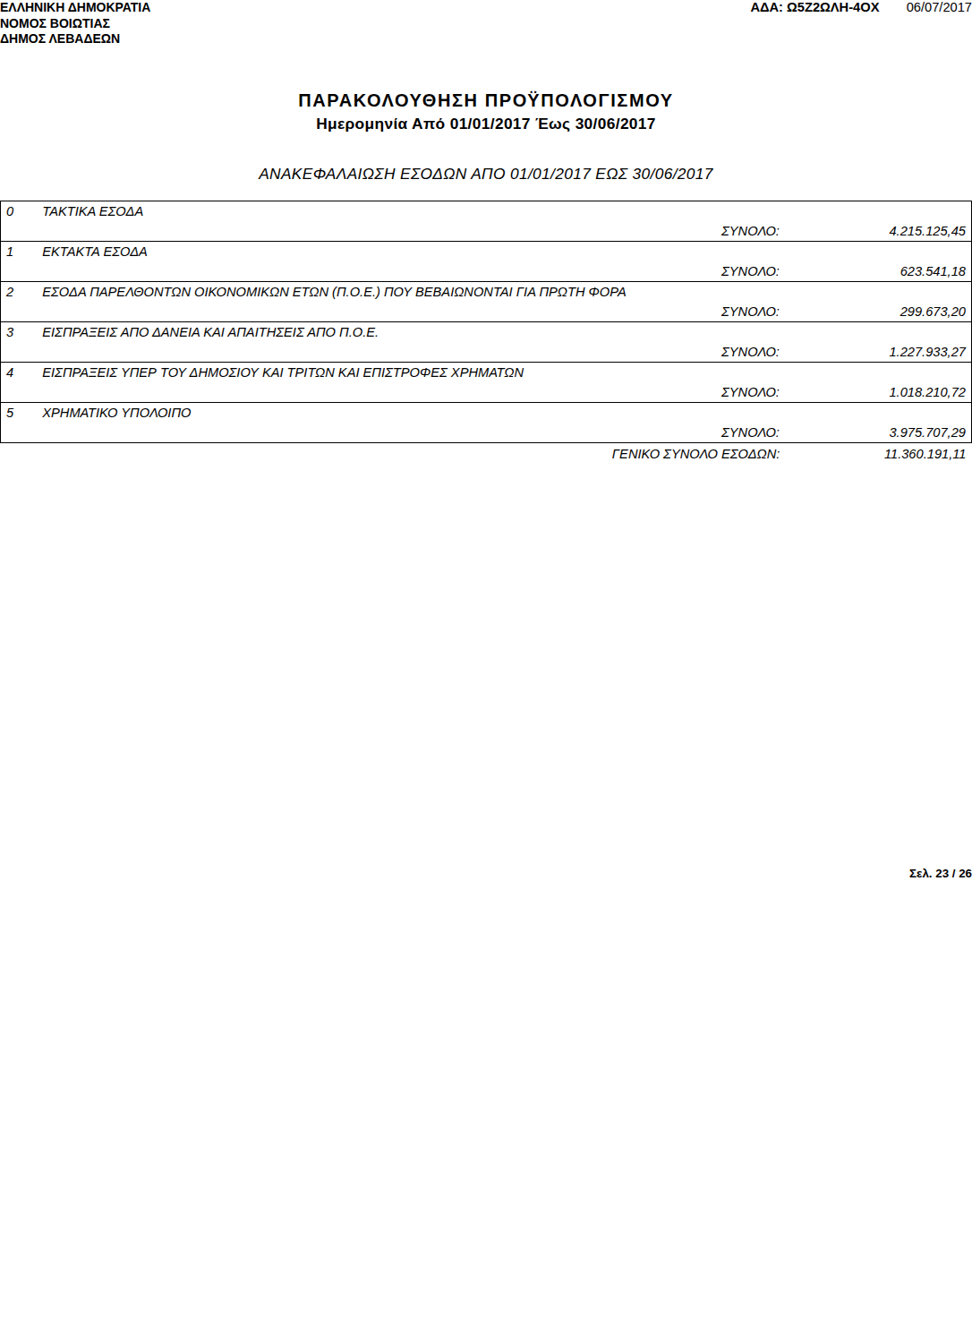ΕΛΛΗΝΙΚΗ ΔΗΜΟΚΡΑΤΙΑ
ΝΟΜΟΣ ΒΟΙΩΤΙΑΣ
ΔΗΜΟΣ ΛΕΒΑΔΕΩΝ
ΑΔΑ: Ω5Ζ2ΩΛΗ-4ΟΧ 06/07/2017
ΠΑΡΑΚΟΛΟΥΘΗΣΗ ΠΡΟΫΠΟΛΟΓΙΣΜΟΥ Ημερομηνία Από 01/01/2017 Έως 30/06/2017
ΑΝΑΚΕΦΑΛΑΙΩΣΗ ΕΣΟΔΩΝ ΑΠΟ 01/01/2017 ΕΩΣ 30/06/2017
| / 0 / ΤΑΚΤΙΚΑ ΕΣΟΔΑ / / / / ΣΥΝΟΛΟ: / 4.215.125,45 / / 1 / ΕΚΤΑΚΤΑ ΕΣΟΔΑ / / / / ΣΥΝΟΛΟ: / 623.541,18 / / 2 / ΕΣΟΔΑ ΠΑΡΕΛΘΟΝΤΩΝ ΟΙΚΟΝΟΜΙΚΩΝ ΕΤΩΝ (Π.Ο.Ε.) ΠΟΥ ΒΕΒΑΙΩΝΟΝΤΑΙ ΓΙΑ ΠΡΩΤΗ ΦΟΡΑ / / / / ΣΥΝΟΛΟ: / 299.673,20 / / 3 / ΕΙΣΠΡΑΞΕΙΣ ΑΠΟ ΔΑΝΕΙΑ ΚΑΙ ΑΠΑΙΤΗΣΕΙΣ ΑΠΟ Π.Ο.Ε. / / / / ΣΥΝΟΛΟ: / 1.227.933,27 / / 4 / ΕΙΣΠΡΑΞΕΙΣ ΥΠΕΡ ΤΟΥ ΔΗΜΟΣΙΟΥ ΚΑΙ ΤΡΙΤΩΝ ΚΑΙ ΕΠΙΣΤΡΟΦΕΣ ΧΡΗΜΑΤΩΝ / / / / ΣΥΝΟΛΟ: / 1.018.210,72 / / 5 / ΧΡΗΜΑΤΙΚΟ ΥΠΟΛΟΙΠΟ / / / / ΣΥΝΟΛΟ: / 3.975.707,29 / |
| | | ΓΕΝΙΚΟ ΣΥΝΟΛΟ ΕΣΟΔΩΝ: | 11.360.191,11 |
Σελ. 23 / 26